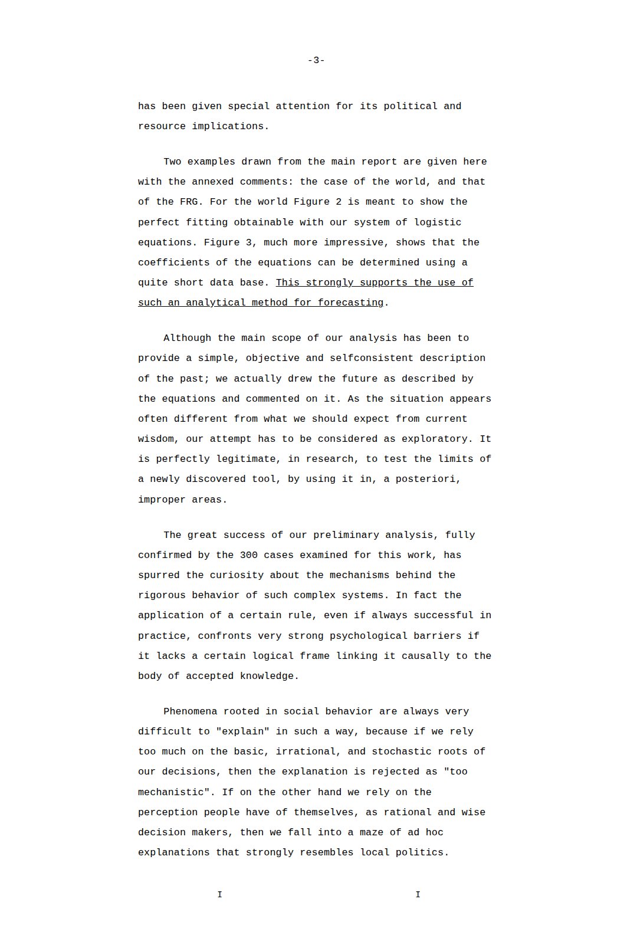-3-
has been given special attention for its political and resource implications.
Two examples drawn from the main report are given here with the annexed comments: the case of the world, and that of the FRG. For the world Figure 2 is meant to show the perfect fitting obtainable with our system of logistic equations. Figure 3, much more impressive, shows that the coefficients of the equations can be determined using a quite short data base. This strongly supports the use of such an analytical method for forecasting.
Although the main scope of our analysis has been to provide a simple, objective and selfconsistent description of the past; we actually drew the future as described by the equations and commented on it. As the situation appears often different from what we should expect from current wisdom, our attempt has to be considered as exploratory. It is perfectly legitimate, in research, to test the limits of a newly discovered tool, by using it in, a posteriori, improper areas.
The great success of our preliminary analysis, fully confirmed by the 300 cases examined for this work, has spurred the curiosity about the mechanisms behind the rigorous behavior of such complex systems. In fact the application of a certain rule, even if always successful in practice, confronts very strong psychological barriers if it lacks a certain logical frame linking it causally to the body of accepted knowledge.
Phenomena rooted in social behavior are always very difficult to "explain" in such a way, because if we rely too much on the basic, irrational, and stochastic roots of our decisions, then the explanation is rejected as "too mechanistic". If on the other hand we rely on the perception people have of themselves, as rational and wise decision makers, then we fall into a maze of ad hoc explanations that strongly resembles local politics.
I I